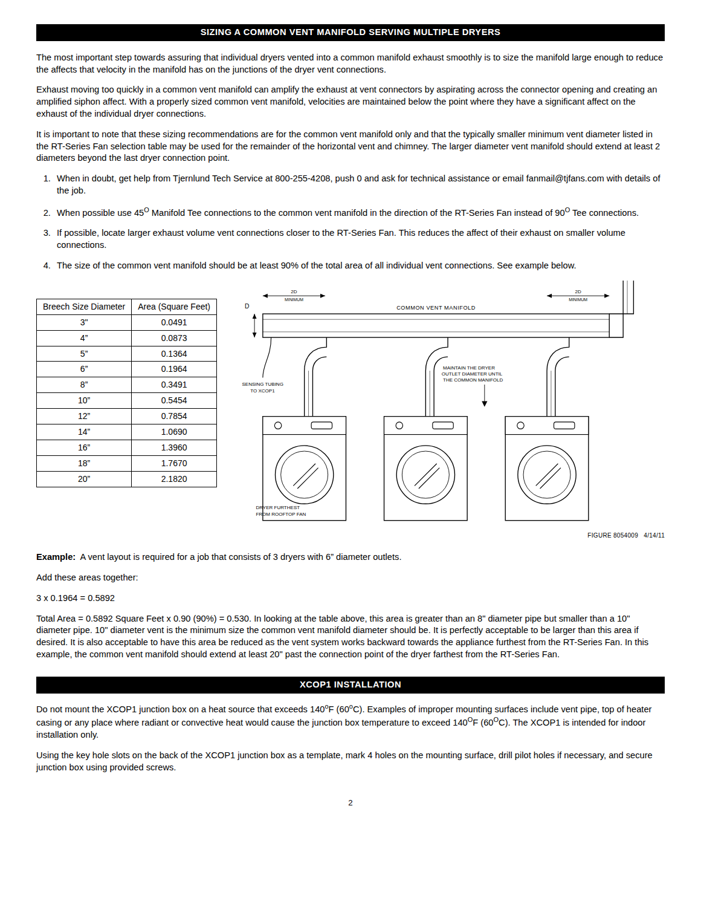SIZING A COMMON VENT MANIFOLD SERVING MULTIPLE DRYERS
The most important step towards assuring that individual dryers vented into a common manifold exhaust smoothly is to size the manifold large enough to reduce the affects that velocity in the manifold has on the junctions of the dryer vent connections.
Exhaust moving too quickly in a common vent manifold can amplify the exhaust at vent connectors by aspirating across the connector opening and creating an amplified siphon affect. With a properly sized common vent manifold, velocities are maintained below the point where they have a significant affect on the exhaust of the individual dryer connections.
It is important to note that these sizing recommendations are for the common vent manifold only and that the typically smaller minimum vent diameter listed in the RT-Series Fan selection table may be used for the remainder of the horizontal vent and chimney. The larger diameter vent manifold should extend at least 2 diameters beyond the last dryer connection point.
When in doubt, get help from Tjernlund Tech Service at 800-255-4208, push 0 and ask for technical assistance or email fanmail@tjfans.com with details of the job.
When possible use 45O Manifold Tee connections to the common vent manifold in the direction of the RT-Series Fan instead of 90O Tee connections.
If possible, locate larger exhaust volume vent connections closer to the RT-Series Fan. This reduces the affect of their exhaust on smaller volume connections.
The size of the common vent manifold should be at least 90% of the total area of all individual vent connections. See example below.
| Breech Size Diameter | Area (Square Feet) |
| --- | --- |
| 3" | 0.0491 |
| 4” | 0.0873 |
| 5” | 0.1364 |
| 6” | 0.1964 |
| 8” | 0.3491 |
| 10” | 0.5454 |
| 12” | 0.7854 |
| 14” | 1.0690 |
| 16” | 1.3960 |
| 18” | 1.7670 |
| 20” | 2.1820 |
COMMON VENT MANIFOLD D 2D MINIMUM 2D MINIMUM SENSING TUBING TO XCOP1 DRYER FURTHEST FROM ROOFTOP FAN MAINTAIN THE DRYER OUTLET DIAMETER UNTIL THE COMMON MANIFOLD
FIGURE 8054009 4/14/11
Example: A vent layout is required for a job that consists of 3 dryers with 6” diameter outlets.
Add these areas together:
3 x 0.1964 = 0.5892
Total Area = 0.5892 Square Feet x 0.90 (90%) = 0.530. In looking at the table above, this area is greater than an 8" diameter pipe but smaller than a 10" diameter pipe. 10" diameter vent is the minimum size the common vent manifold diameter should be. It is perfectly acceptable to be larger than this area if desired. It is also acceptable to have this area be reduced as the vent system works backward towards the appliance furthest from the RT-Series Fan. In this example, the common vent manifold should extend at least 20" past the connection point of the dryer farthest from the RT-Series Fan.
XCOP1 INSTALLATION
Do not mount the XCOP1 junction box on a heat source that exceeds 140oF (60oC). Examples of improper mounting surfaces include vent pipe, top of heater casing or any place where radiant or convective heat would cause the junction box temperature to exceed 140OF (60OC). The XCOP1 is intended for indoor installation only.
Using the key hole slots on the back of the XCOP1 junction box as a template, mark 4 holes on the mounting surface, drill pilot holes if necessary, and secure junction box using provided screws.
2